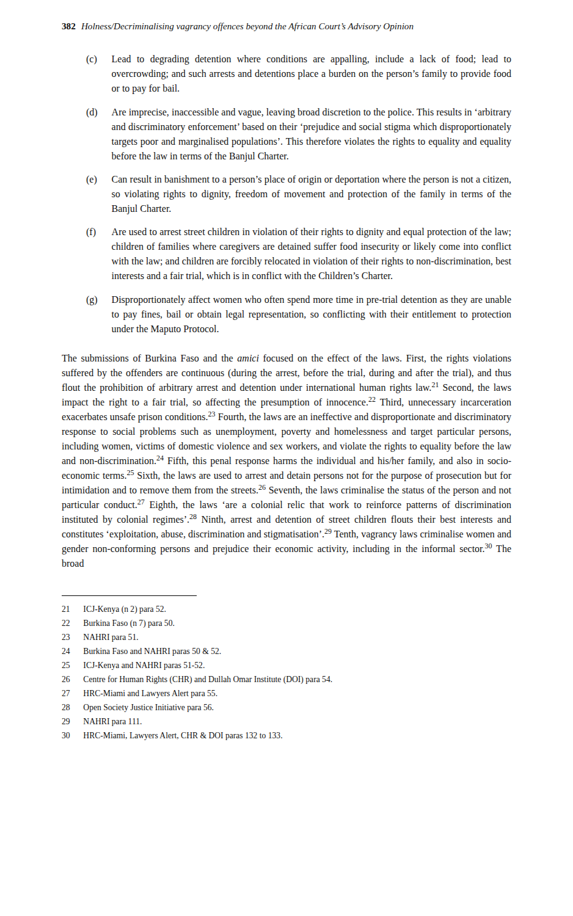382 Holness/Decriminalising vagrancy offences beyond the African Court’s Advisory Opinion
(c) Lead to degrading detention where conditions are appalling, include a lack of food; lead to overcrowding; and such arrests and detentions place a burden on the person’s family to provide food or to pay for bail.
(d) Are imprecise, inaccessible and vague, leaving broad discretion to the police. This results in ‘arbitrary and discriminatory enforcement’ based on their ‘prejudice and social stigma which disproportionately targets poor and marginalised populations’. This therefore violates the rights to equality and equality before the law in terms of the Banjul Charter.
(e) Can result in banishment to a person’s place of origin or deportation where the person is not a citizen, so violating rights to dignity, freedom of movement and protection of the family in terms of the Banjul Charter.
(f) Are used to arrest street children in violation of their rights to dignity and equal protection of the law; children of families where caregivers are detained suffer food insecurity or likely come into conflict with the law; and children are forcibly relocated in violation of their rights to non-discrimination, best interests and a fair trial, which is in conflict with the Children’s Charter.
(g) Disproportionately affect women who often spend more time in pre-trial detention as they are unable to pay fines, bail or obtain legal representation, so conflicting with their entitlement to protection under the Maputo Protocol.
The submissions of Burkina Faso and the amici focused on the effect of the laws. First, the rights violations suffered by the offenders are continuous (during the arrest, before the trial, during and after the trial), and thus flout the prohibition of arbitrary arrest and detention under international human rights law.21 Second, the laws impact the right to a fair trial, so affecting the presumption of innocence.22 Third, unnecessary incarceration exacerbates unsafe prison conditions.23 Fourth, the laws are an ineffective and disproportionate and discriminatory response to social problems such as unemployment, poverty and homelessness and target particular persons, including women, victims of domestic violence and sex workers, and violate the rights to equality before the law and non-discrimination.24 Fifth, this penal response harms the individual and his/her family, and also in socio-economic terms.25 Sixth, the laws are used to arrest and detain persons not for the purpose of prosecution but for intimidation and to remove them from the streets.26 Seventh, the laws criminalise the status of the person and not particular conduct.27 Eighth, the laws ‘are a colonial relic that work to reinforce patterns of discrimination instituted by colonial regimes’.28 Ninth, arrest and detention of street children flouts their best interests and constitutes ‘exploitation, abuse, discrimination and stigmatisation’.29 Tenth, vagrancy laws criminalise women and gender non-conforming persons and prejudice their economic activity, including in the informal sector.30 The broad
21 ICJ-Kenya (n 2) para 52.
22 Burkina Faso (n 7) para 50.
23 NAHRI para 51.
24 Burkina Faso and NAHRI paras 50 & 52.
25 ICJ-Kenya and NAHRI paras 51-52.
26 Centre for Human Rights (CHR) and Dullah Omar Institute (DOI) para 54.
27 HRC-Miami and Lawyers Alert para 55.
28 Open Society Justice Initiative para 56.
29 NAHRI para 111.
30 HRC-Miami, Lawyers Alert, CHR & DOI paras 132 to 133.